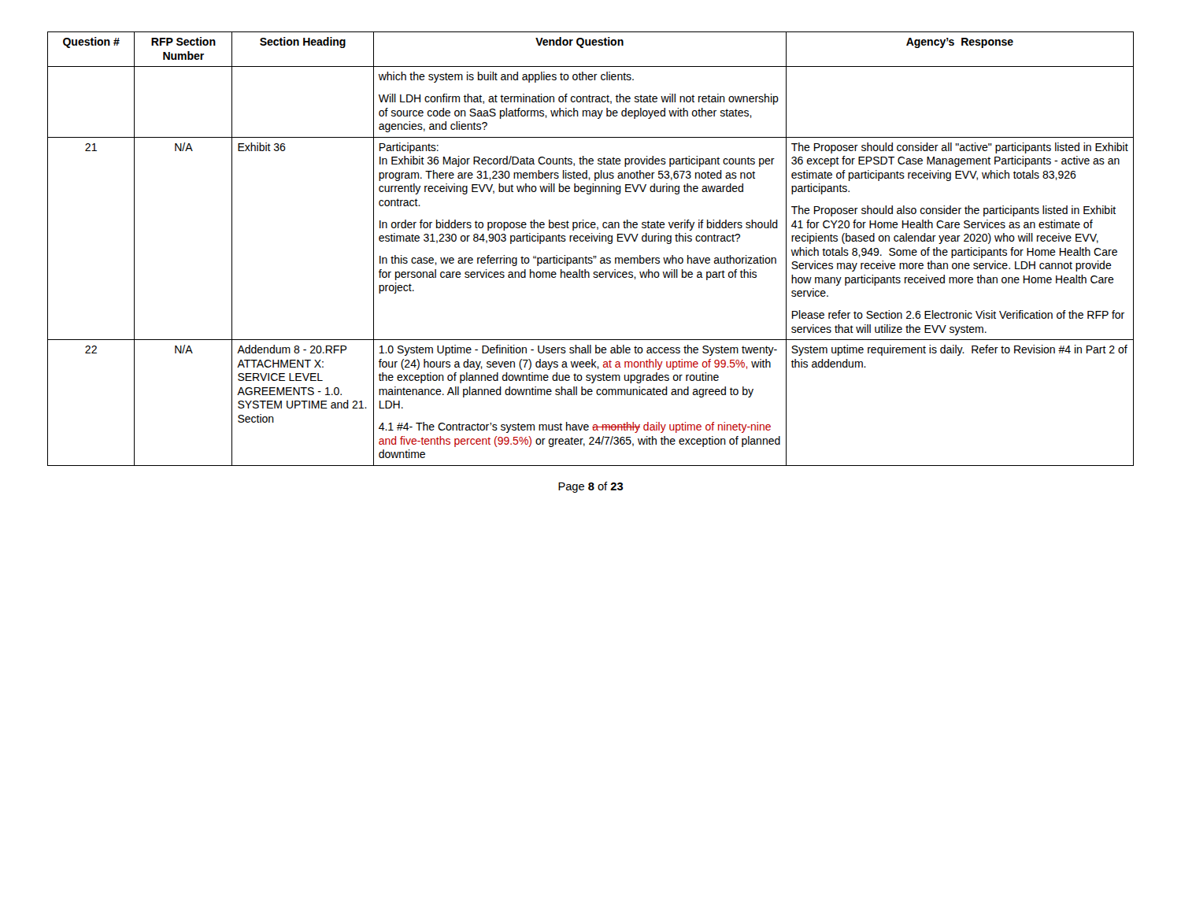| Question # | RFP Section Number | Section Heading | Vendor Question | Agency’s Response |
| --- | --- | --- | --- | --- |
| | | | which the system is built and applies to other clients. Will LDH confirm that, at termination of contract, the state will not retain ownership of source code on SaaS platforms, which may be deployed with other states, agencies, and clients? | |
| 21 | N/A | Exhibit 36 | Participants: In Exhibit 36 Major Record/Data Counts, the state provides participant counts per program. There are 31,230 members listed, plus another 53,673 noted as not currently receiving EVV, but who will be beginning EVV during the awarded contract. In order for bidders to propose the best price, can the state verify if bidders should estimate 31,230 or 84,903 participants receiving EVV during this contract? In this case, we are referring to “participants” as members who have authorization for personal care services and home health services, who will be a part of this project. | The Proposer should consider all "active" participants listed in Exhibit 36 except for EPSDT Case Management Participants - active as an estimate of participants receiving EVV, which totals 83,926 participants. The Proposer should also consider the participants listed in Exhibit 41 for CY20 for Home Health Care Services as an estimate of recipients (based on calendar year 2020) who will receive EVV, which totals 8,949. Some of the participants for Home Health Care Services may receive more than one service. LDH cannot provide how many participants received more than one Home Health Care service. Please refer to Section 2.6 Electronic Visit Verification of the RFP for services that will utilize the EVV system. |
| 22 | N/A | Addendum 8 - 20.RFP ATTACHMENT X: SERVICE LEVEL AGREEMENTS - 1.0. SYSTEM UPTIME and 21. Section | 1.0 System Uptime - Definition - Users shall be able to access the System twenty-four (24) hours a day, seven (7) days a week, at a monthly uptime of 99.5%, with the exception of planned downtime due to system upgrades or routine maintenance. All planned downtime shall be communicated and agreed to by LDH. 4.1 #4- The Contractor’s system must have a monthly daily uptime of ninety-nine and five-tenths percent (99.5%) or greater, 24/7/365, with the exception of planned downtime | System uptime requirement is daily. Refer to Revision #4 in Part 2 of this addendum. |
Page 8 of 23